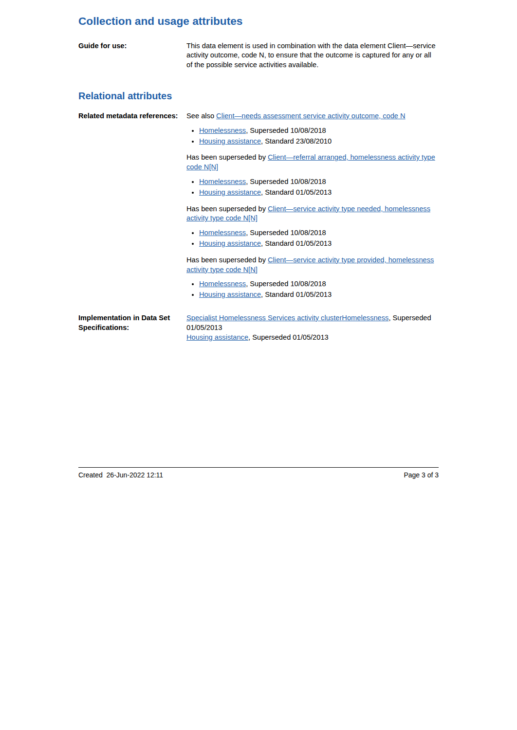Collection and usage attributes
| Guide for use: | This data element is used in combination with the data element Client—service activity outcome, code N, to ensure that the outcome is captured for any or all of the possible service activities available. |
Relational attributes
| Related metadata references: | See also Client—needs assessment service activity outcome, code N Homelessness , Superseded 10/08/2018 Housing assistance , Standard 23/08/2010 Has been superseded by Client—referral arranged, homelessness activity type code N[N] Homelessness , Superseded 10/08/2018 Housing assistance , Standard 01/05/2013 Has been superseded by Client—service activity type needed, homelessness activity type code N[N] Homelessness , Superseded 10/08/2018 Housing assistance , Standard 01/05/2013 Has been superseded by Client—service activity type provided, homelessness activity type code N[N] Homelessness , Superseded 10/08/2018 Housing assistance , Standard 01/05/2013 |
| Implementation in Data Set Specifications: | Specialist Homelessness Services activity cluster Homelessness , Superseded 01/05/2013 Housing assistance , Superseded 01/05/2013 |
Created 26-Jun-2022 12:11 Page 3 of 3